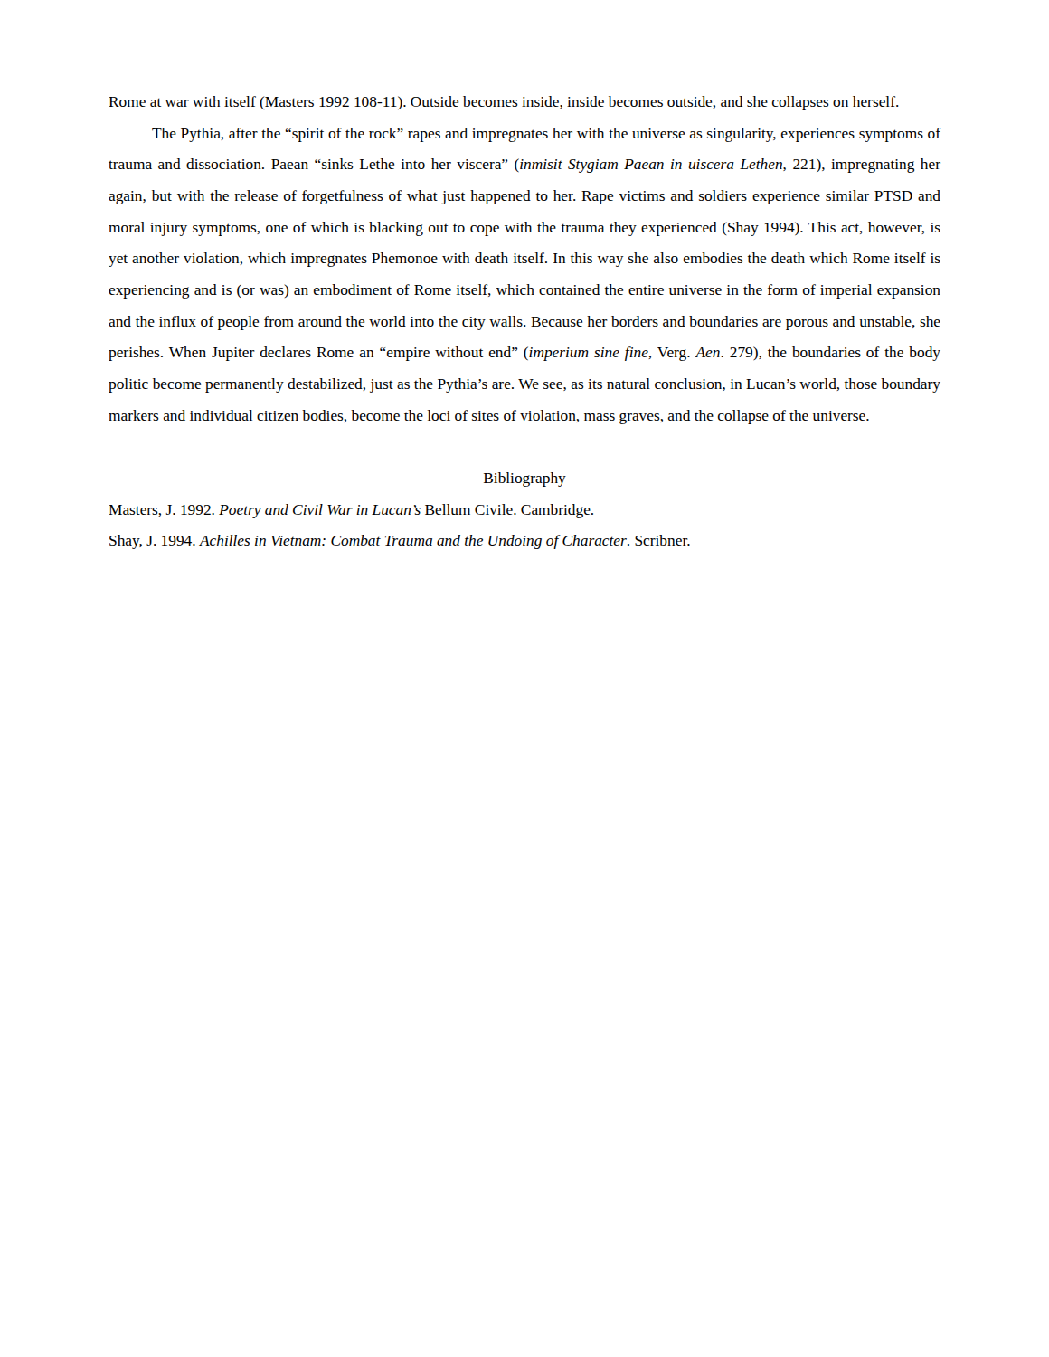Rome at war with itself (Masters 1992 108-11). Outside becomes inside, inside becomes outside, and she collapses on herself.
The Pythia, after the “spirit of the rock” rapes and impregnates her with the universe as singularity, experiences symptoms of trauma and dissociation. Paean “sinks Lethe into her viscera” (inmisit Stygiam Paean in uiscera Lethen, 221), impregnating her again, but with the release of forgetfulness of what just happened to her. Rape victims and soldiers experience similar PTSD and moral injury symptoms, one of which is blacking out to cope with the trauma they experienced (Shay 1994). This act, however, is yet another violation, which impregnates Phemonoe with death itself. In this way she also embodies the death which Rome itself is experiencing and is (or was) an embodiment of Rome itself, which contained the entire universe in the form of imperial expansion and the influx of people from around the world into the city walls. Because her borders and boundaries are porous and unstable, she perishes. When Jupiter declares Rome an “empire without end” (imperium sine fine, Verg. Aen. 279), the boundaries of the body politic become permanently destabilized, just as the Pythia’s are. We see, as its natural conclusion, in Lucan’s world, those boundary markers and individual citizen bodies, become the loci of sites of violation, mass graves, and the collapse of the universe.
Bibliography
Masters, J. 1992. Poetry and Civil War in Lucan’s Bellum Civile. Cambridge.
Shay, J. 1994. Achilles in Vietnam: Combat Trauma and the Undoing of Character. Scribner.